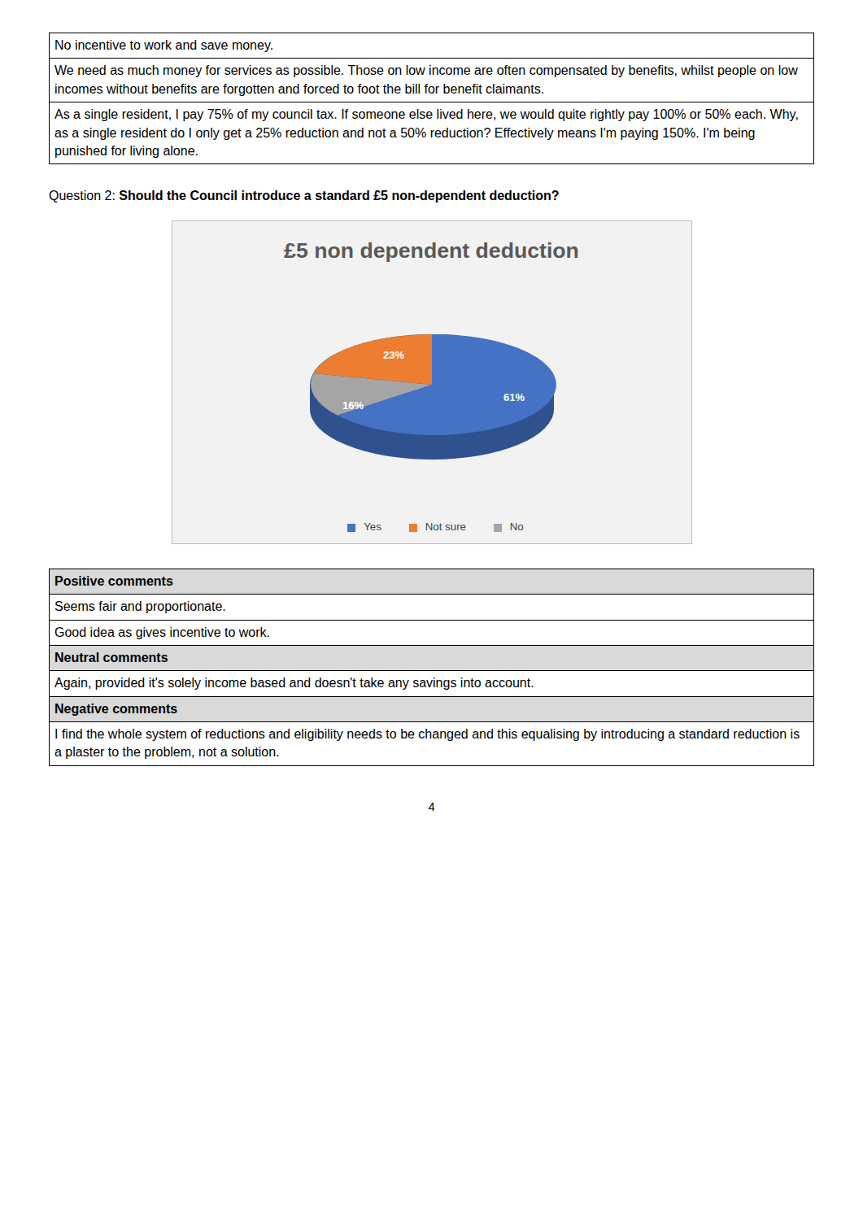| No incentive to work and save money. |
| We need as much money for services as possible. Those on low income are often compensated by benefits, whilst people on low incomes without benefits are forgotten and forced to foot the bill for benefit claimants. |
| As a single resident, I pay 75% of my council tax. If someone else lived here, we would quite rightly pay 100% or 50% each. Why, as a single resident do I only get a 25% reduction and not a 50% reduction? Effectively means I'm paying 150%. I'm being punished for living alone. |
Question 2: Should the Council introduce a standard £5 non-dependent deduction?
£5 non dependent deduction
61% 16% 23%
Yes Not sure No
| Positive comments |
| Seems fair and proportionate. |
| Good idea as gives incentive to work. |
| Neutral comments |
| Again, provided it's solely income based and doesn't take any savings into account. |
| Negative comments |
| I find the whole system of reductions and eligibility needs to be changed and this equalising by introducing a standard reduction is a plaster to the problem, not a solution. |
4